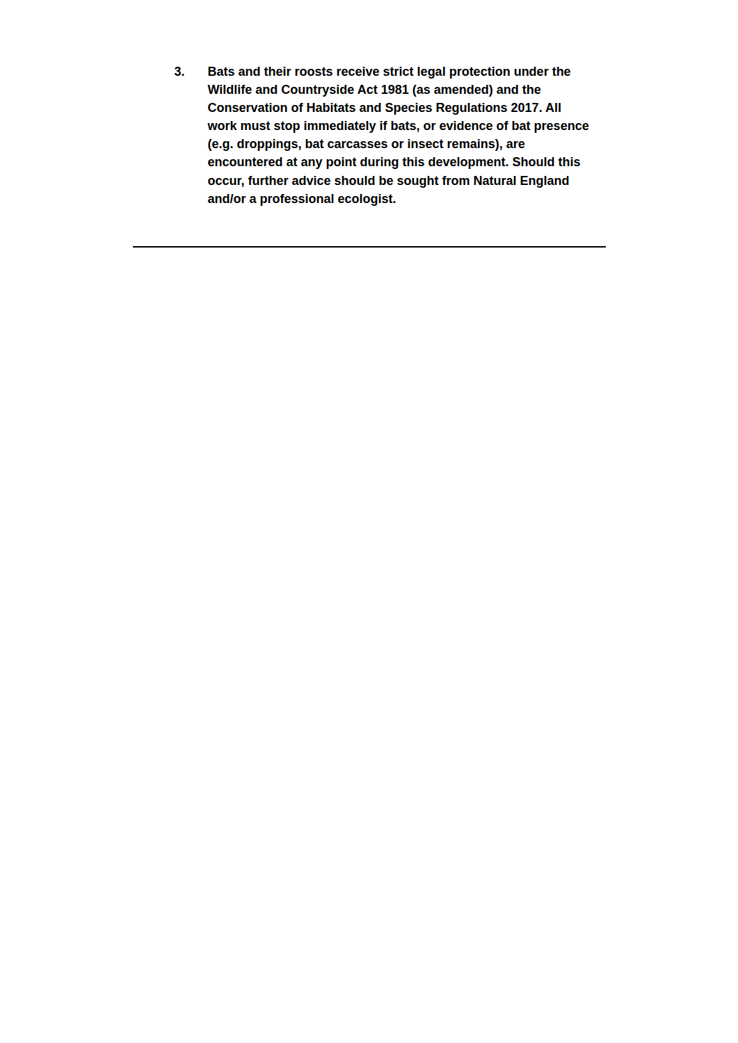3.
Bats and their roosts receive strict legal protection under the Wildlife and Countryside Act 1981 (as amended) and the Conservation of Habitats and Species Regulations 2017. All work must stop immediately if bats, or evidence of bat presence (e.g. droppings, bat carcasses or insect remains), are encountered at any point during this development. Should this occur, further advice should be sought from Natural England and/or a professional ecologist.